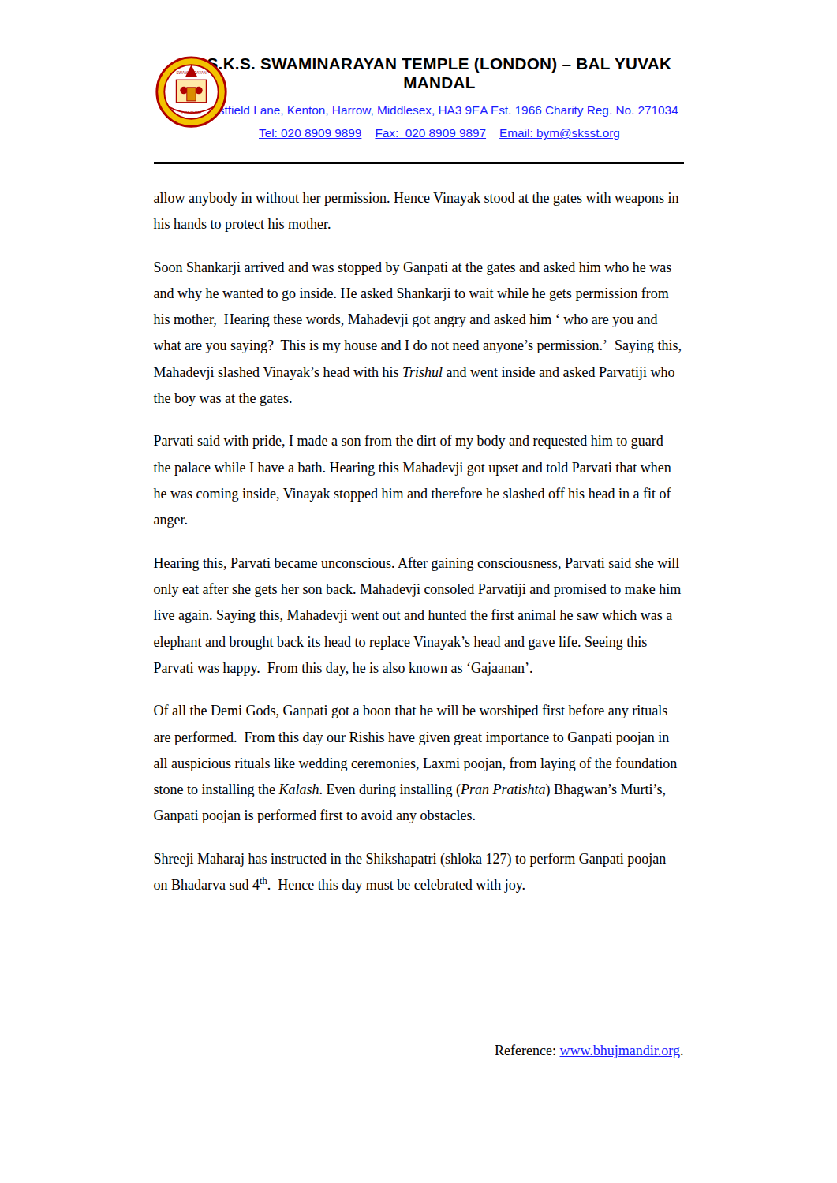LONDON SWAMINARAYAN
S.K.S. SWAMINARAYAN TEMPLE (LONDON) – BAL YUVAK MANDAL
Westfield Lane, Kenton, Harrow, Middlesex, HA3 9EA Est. 1966 Charity Reg. No. 271034
Tel: 020 8909 9899 Fax: 020 8909 9897 Email: bym@sksst.org
allow anybody in without her permission. Hence Vinayak stood at the gates with weapons in his hands to protect his mother.
Soon Shankarji arrived and was stopped by Ganpati at the gates and asked him who he was and why he wanted to go inside. He asked Shankarji to wait while he gets permission from his mother, Hearing these words, Mahadevji got angry and asked him ‘ who are you and what are you saying? This is my house and I do not need anyone’s permission.’ Saying this, Mahadevji slashed Vinayak’s head with his Trishul and went inside and asked Parvatiji who the boy was at the gates.
Parvati said with pride, I made a son from the dirt of my body and requested him to guard the palace while I have a bath. Hearing this Mahadevji got upset and told Parvati that when he was coming inside, Vinayak stopped him and therefore he slashed off his head in a fit of anger.
Hearing this, Parvati became unconscious. After gaining consciousness, Parvati said she will only eat after she gets her son back. Mahadevji consoled Parvatiji and promised to make him live again. Saying this, Mahadevji went out and hunted the first animal he saw which was a elephant and brought back its head to replace Vinayak’s head and gave life. Seeing this Parvati was happy. From this day, he is also known as ‘Gajaanan’.
Of all the Demi Gods, Ganpati got a boon that he will be worshiped first before any rituals are performed. From this day our Rishis have given great importance to Ganpati poojan in all auspicious rituals like wedding ceremonies, Laxmi poojan, from laying of the foundation stone to installing the Kalash. Even during installing (Pran Pratishta) Bhagwan’s Murti’s, Ganpati poojan is performed first to avoid any obstacles.
Shreeji Maharaj has instructed in the Shikshapatri (shloka 127) to perform Ganpati poojan on Bhadarva sud 4th. Hence this day must be celebrated with joy.
Reference: www.bhujmandir.org.